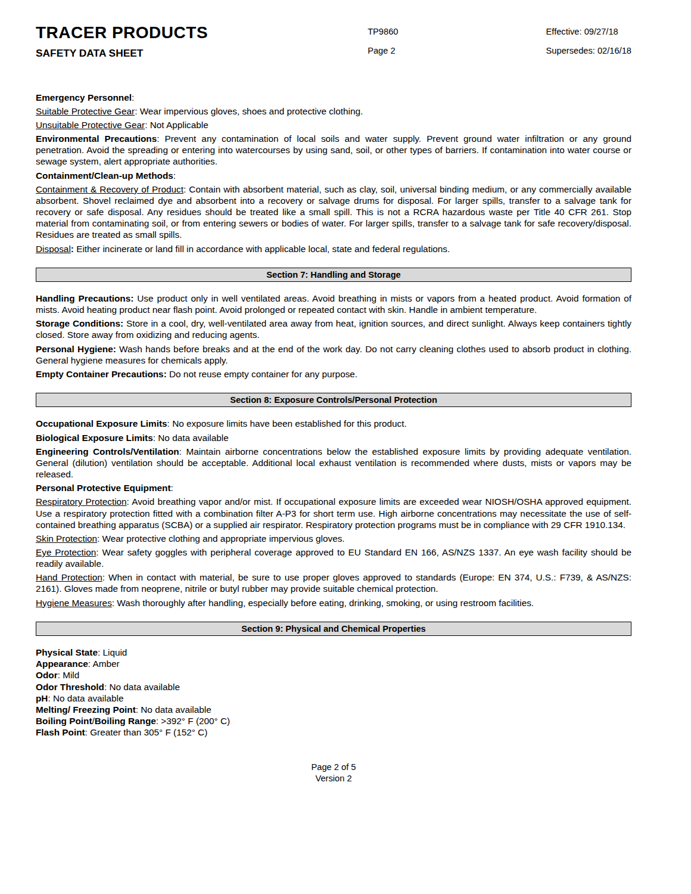TRACER PRODUCTS
SAFETY DATA SHEET
TP9860
Page 2
Effective: 09/27/18
Supersedes: 02/16/18
Emergency Personnel:
Suitable Protective Gear: Wear impervious gloves, shoes and protective clothing.
Unsuitable Protective Gear: Not Applicable
Environmental Precautions: Prevent any contamination of local soils and water supply. Prevent ground water infiltration or any ground penetration. Avoid the spreading or entering into watercourses by using sand, soil, or other types of barriers. If contamination into water course or sewage system, alert appropriate authorities.
Containment/Clean-up Methods:
Containment & Recovery of Product: Contain with absorbent material, such as clay, soil, universal binding medium, or any commercially available absorbent. Shovel reclaimed dye and absorbent into a recovery or salvage drums for disposal. For larger spills, transfer to a salvage tank for recovery or safe disposal. Any residues should be treated like a small spill. This is not a RCRA hazardous waste per Title 40 CFR 261. Stop material from contaminating soil, or from entering sewers or bodies of water. For larger spills, transfer to a salvage tank for safe recovery/disposal. Residues are treated as small spills.
Disposal: Either incinerate or land fill in accordance with applicable local, state and federal regulations.
Section 7: Handling and Storage
Handling Precautions: Use product only in well ventilated areas. Avoid breathing in mists or vapors from a heated product. Avoid formation of mists. Avoid heating product near flash point. Avoid prolonged or repeated contact with skin. Handle in ambient temperature.
Storage Conditions: Store in a cool, dry, well-ventilated area away from heat, ignition sources, and direct sunlight. Always keep containers tightly closed. Store away from oxidizing and reducing agents.
Personal Hygiene: Wash hands before breaks and at the end of the work day. Do not carry cleaning clothes used to absorb product in clothing. General hygiene measures for chemicals apply.
Empty Container Precautions: Do not reuse empty container for any purpose.
Section 8: Exposure Controls/Personal Protection
Occupational Exposure Limits: No exposure limits have been established for this product.
Biological Exposure Limits: No data available
Engineering Controls/Ventilation: Maintain airborne concentrations below the established exposure limits by providing adequate ventilation. General (dilution) ventilation should be acceptable. Additional local exhaust ventilation is recommended where dusts, mists or vapors may be released.
Personal Protective Equipment:
Respiratory Protection: Avoid breathing vapor and/or mist. If occupational exposure limits are exceeded wear NIOSH/OSHA approved equipment. Use a respiratory protection fitted with a combination filter A-P3 for short term use. High airborne concentrations may necessitate the use of self-contained breathing apparatus (SCBA) or a supplied air respirator. Respiratory protection programs must be in compliance with 29 CFR 1910.134.
Skin Protection: Wear protective clothing and appropriate impervious gloves.
Eye Protection: Wear safety goggles with peripheral coverage approved to EU Standard EN 166, AS/NZS 1337. An eye wash facility should be readily available.
Hand Protection: When in contact with material, be sure to use proper gloves approved to standards (Europe: EN 374, U.S.: F739, & AS/NZS: 2161). Gloves made from neoprene, nitrile or butyl rubber may provide suitable chemical protection.
Hygiene Measures: Wash thoroughly after handling, especially before eating, drinking, smoking, or using restroom facilities.
Section 9: Physical and Chemical Properties
Physical State: Liquid
Appearance: Amber
Odor: Mild
Odor Threshold: No data available
pH: No data available
Melting/ Freezing Point: No data available
Boiling Point/Boiling Range: >392° F (200° C)
Flash Point: Greater than 305° F (152° C)
Page 2 of 5
Version 2